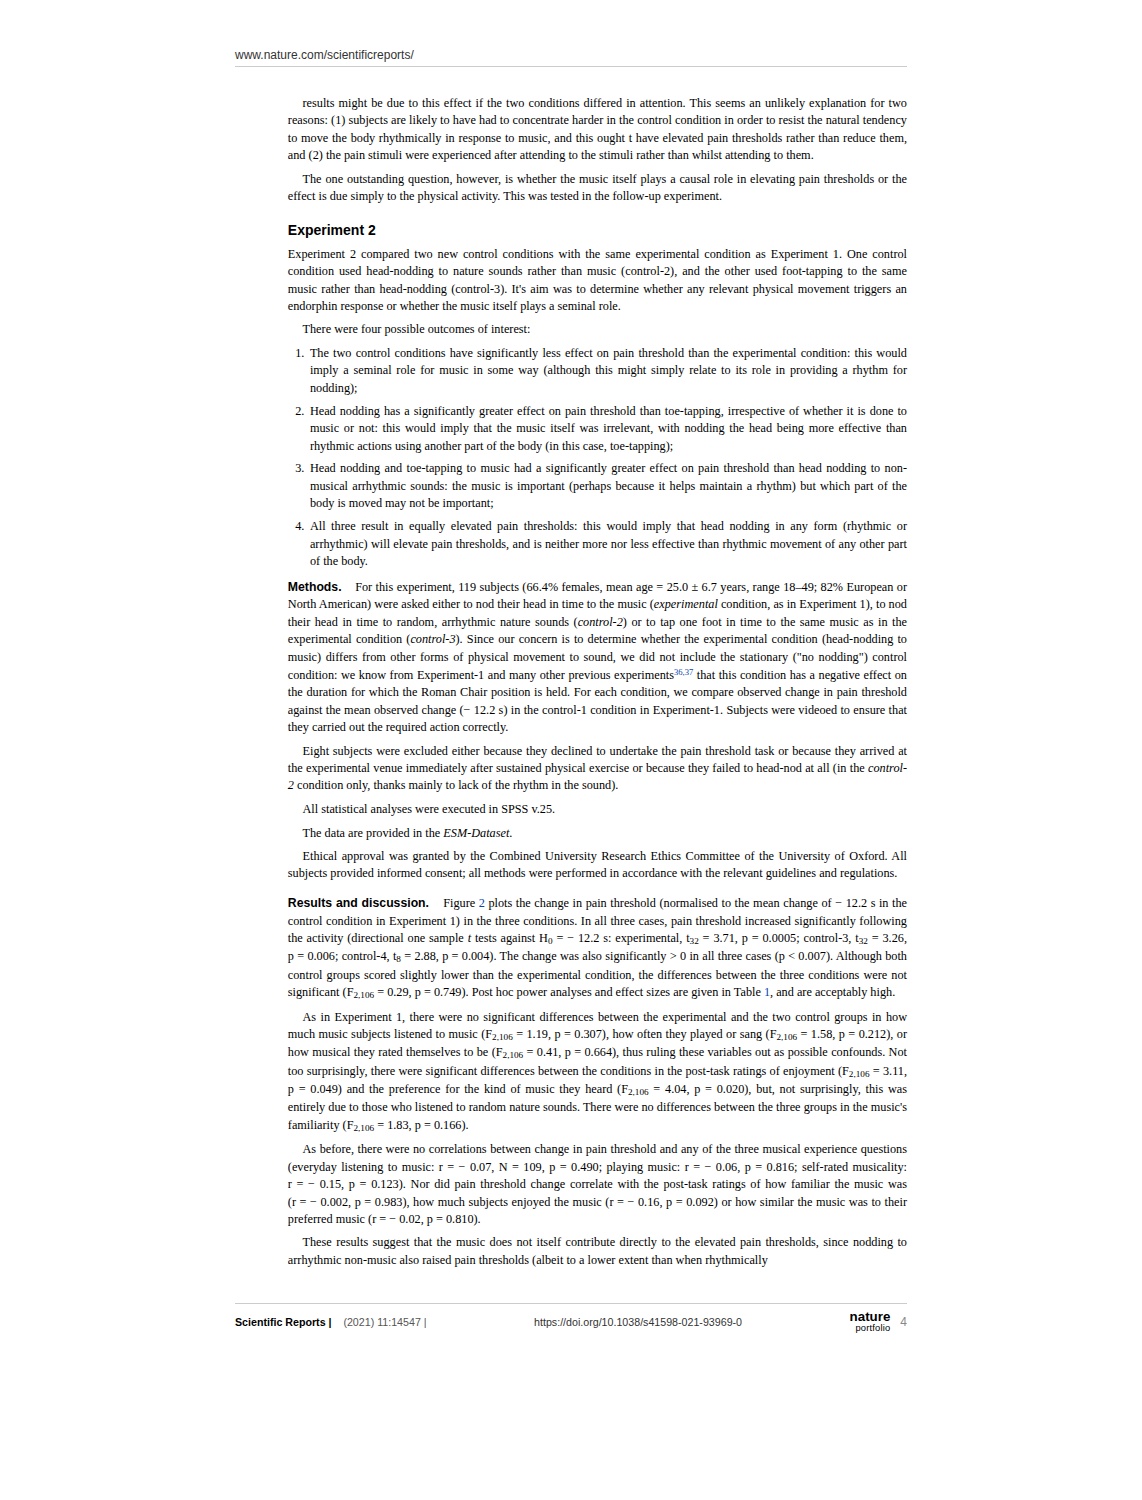www.nature.com/scientificreports/
results might be due to this effect if the two conditions differed in attention. This seems an unlikely explanation for two reasons: (1) subjects are likely to have had to concentrate harder in the control condition in order to resist the natural tendency to move the body rhythmically in response to music, and this ought t have elevated pain thresholds rather than reduce them, and (2) the pain stimuli were experienced after attending to the stimuli rather than whilst attending to them.
The one outstanding question, however, is whether the music itself plays a causal role in elevating pain thresholds or the effect is due simply to the physical activity. This was tested in the follow-up experiment.
Experiment 2
Experiment 2 compared two new control conditions with the same experimental condition as Experiment 1. One control condition used head-nodding to nature sounds rather than music (control-2), and the other used foot-tapping to the same music rather than head-nodding (control-3). It's aim was to determine whether any relevant physical movement triggers an endorphin response or whether the music itself plays a seminal role.
There were four possible outcomes of interest:
The two control conditions have significantly less effect on pain threshold than the experimental condition: this would imply a seminal role for music in some way (although this might simply relate to its role in providing a rhythm for nodding);
Head nodding has a significantly greater effect on pain threshold than toe-tapping, irrespective of whether it is done to music or not: this would imply that the music itself was irrelevant, with nodding the head being more effective than rhythmic actions using another part of the body (in this case, toe-tapping);
Head nodding and toe-tapping to music had a significantly greater effect on pain threshold than head nodding to non-musical arrhythmic sounds: the music is important (perhaps because it helps maintain a rhythm) but which part of the body is moved may not be important;
All three result in equally elevated pain thresholds: this would imply that head nodding in any form (rhythmic or arrhythmic) will elevate pain thresholds, and is neither more nor less effective than rhythmic movement of any other part of the body.
Methods. For this experiment, 119 subjects (66.4% females, mean age = 25.0 ± 6.7 years, range 18–49; 82% European or North American) were asked either to nod their head in time to the music (experimental condition, as in Experiment 1), to nod their head in time to random, arrhythmic nature sounds (control-2) or to tap one foot in time to the same music as in the experimental condition (control-3). Since our concern is to determine whether the experimental condition (head-nodding to music) differs from other forms of physical movement to sound, we did not include the stationary ("no nodding") control condition: we know from Experiment-1 and many other previous experiments36,37 that this condition has a negative effect on the duration for which the Roman Chair position is held. For each condition, we compare observed change in pain threshold against the mean observed change (− 12.2 s) in the control-1 condition in Experiment-1. Subjects were videoed to ensure that they carried out the required action correctly.
Eight subjects were excluded either because they declined to undertake the pain threshold task or because they arrived at the experimental venue immediately after sustained physical exercise or because they failed to head-nod at all (in the control-2 condition only, thanks mainly to lack of the rhythm in the sound).
All statistical analyses were executed in SPSS v.25.
The data are provided in the ESM-Dataset.
Ethical approval was granted by the Combined University Research Ethics Committee of the University of Oxford. All subjects provided informed consent; all methods were performed in accordance with the relevant guidelines and regulations.
Results and discussion. Figure 2 plots the change in pain threshold (normalised to the mean change of − 12.2 s in the control condition in Experiment 1) in the three conditions. In all three cases, pain threshold increased significantly following the activity (directional one sample t tests against H0 = − 12.2 s: experimental, t32 = 3.71, p = 0.0005; control-3, t32 = 3.26, p = 0.006; control-4, t8 = 2.88, p = 0.004). The change was also significantly > 0 in all three cases (p < 0.007). Although both control groups scored slightly lower than the experimental condition, the differences between the three conditions were not significant (F2,106 = 0.29, p = 0.749). Post hoc power analyses and effect sizes are given in Table 1, and are acceptably high.
As in Experiment 1, there were no significant differences between the experimental and the two control groups in how much music subjects listened to music (F2,106 = 1.19, p = 0.307), how often they played or sang (F2,106 = 1.58, p = 0.212), or how musical they rated themselves to be (F2,106 = 0.41, p = 0.664), thus ruling these variables out as possible confounds. Not too surprisingly, there were significant differences between the conditions in the post-task ratings of enjoyment (F2,106 = 3.11, p = 0.049) and the preference for the kind of music they heard (F2,106 = 4.04, p = 0.020), but, not surprisingly, this was entirely due to those who listened to random nature sounds. There were no differences between the three groups in the music's familiarity (F2,106 = 1.83, p = 0.166).
As before, there were no correlations between change in pain threshold and any of the three musical experience questions (everyday listening to music: r = − 0.07, N = 109, p = 0.490; playing music: r = − 0.06, p = 0.816; self-rated musicality: r = − 0.15, p = 0.123). Nor did pain threshold change correlate with the post-task ratings of how familiar the music was (r = − 0.002, p = 0.983), how much subjects enjoyed the music (r = − 0.16, p = 0.092) or how similar the music was to their preferred music (r = − 0.02, p = 0.810).
These results suggest that the music does not itself contribute directly to the elevated pain thresholds, since nodding to arrhythmic non-music also raised pain thresholds (albeit to a lower extent than when rhythmically
Scientific Reports | (2021) 11:14547 |
https://doi.org/10.1038/s41598-021-93969-0
natureportfolio
4